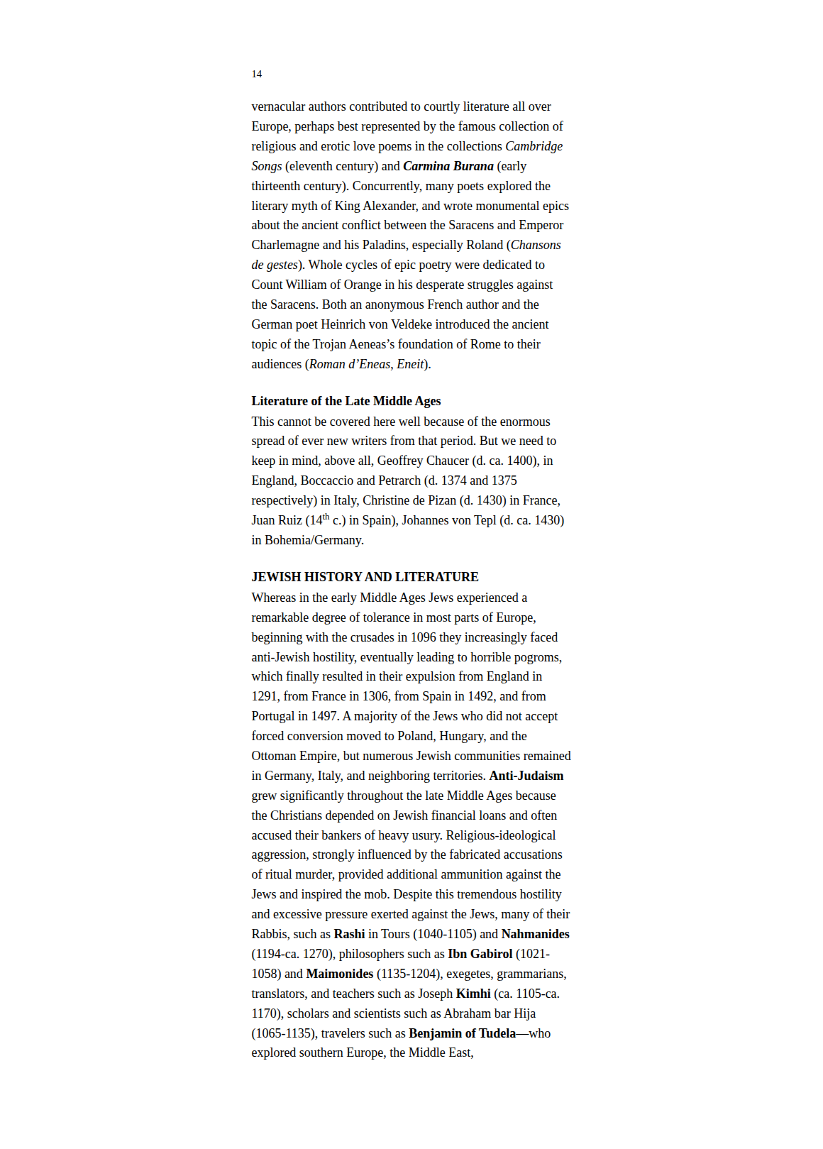14
vernacular authors contributed to courtly literature all over Europe, perhaps best represented by the famous collection of religious and erotic love poems in the collections Cambridge Songs (eleventh century) and Carmina Burana (early thirteenth century). Concurrently, many poets explored the literary myth of King Alexander, and wrote monumental epics about the ancient conflict between the Saracens and Emperor Charlemagne and his Paladins, especially Roland (Chansons de gestes). Whole cycles of epic poetry were dedicated to Count William of Orange in his desperate struggles against the Saracens. Both an anonymous French author and the German poet Heinrich von Veldeke introduced the ancient topic of the Trojan Aeneas’s foundation of Rome to their audiences (Roman d’Eneas, Eneit).
Literature of the Late Middle Ages
This cannot be covered here well because of the enormous spread of ever new writers from that period. But we need to keep in mind, above all, Geoffrey Chaucer (d. ca. 1400), in England, Boccaccio and Petrarch (d. 1374 and 1375 respectively) in Italy, Christine de Pizan (d. 1430) in France, Juan Ruiz (14th c.) in Spain), Johannes von Tepl (d. ca. 1430) in Bohemia/Germany.
JEWISH HISTORY AND LITERATURE
Whereas in the early Middle Ages Jews experienced a remarkable degree of tolerance in most parts of Europe, beginning with the crusades in 1096 they increasingly faced anti-Jewish hostility, eventually leading to horrible pogroms, which finally resulted in their expulsion from England in 1291, from France in 1306, from Spain in 1492, and from Portugal in 1497. A majority of the Jews who did not accept forced conversion moved to Poland, Hungary, and the Ottoman Empire, but numerous Jewish communities remained in Germany, Italy, and neighboring territories. Anti-Judaism grew significantly throughout the late Middle Ages because the Christians depended on Jewish financial loans and often accused their bankers of heavy usury. Religious-ideological aggression, strongly influenced by the fabricated accusations of ritual murder, provided additional ammunition against the Jews and inspired the mob. Despite this tremendous hostility and excessive pressure exerted against the Jews, many of their Rabbis, such as Rashi in Tours (1040-1105) and Nahmanides (1194-ca. 1270), philosophers such as Ibn Gabirol (1021-1058) and Maimonides (1135-1204), exegetes, grammarians, translators, and teachers such as Joseph Kimhi (ca. 1105-ca. 1170), scholars and scientists such as Abraham bar Hija (1065-1135), travelers such as Benjamin of Tudela—who explored southern Europe, the Middle East,